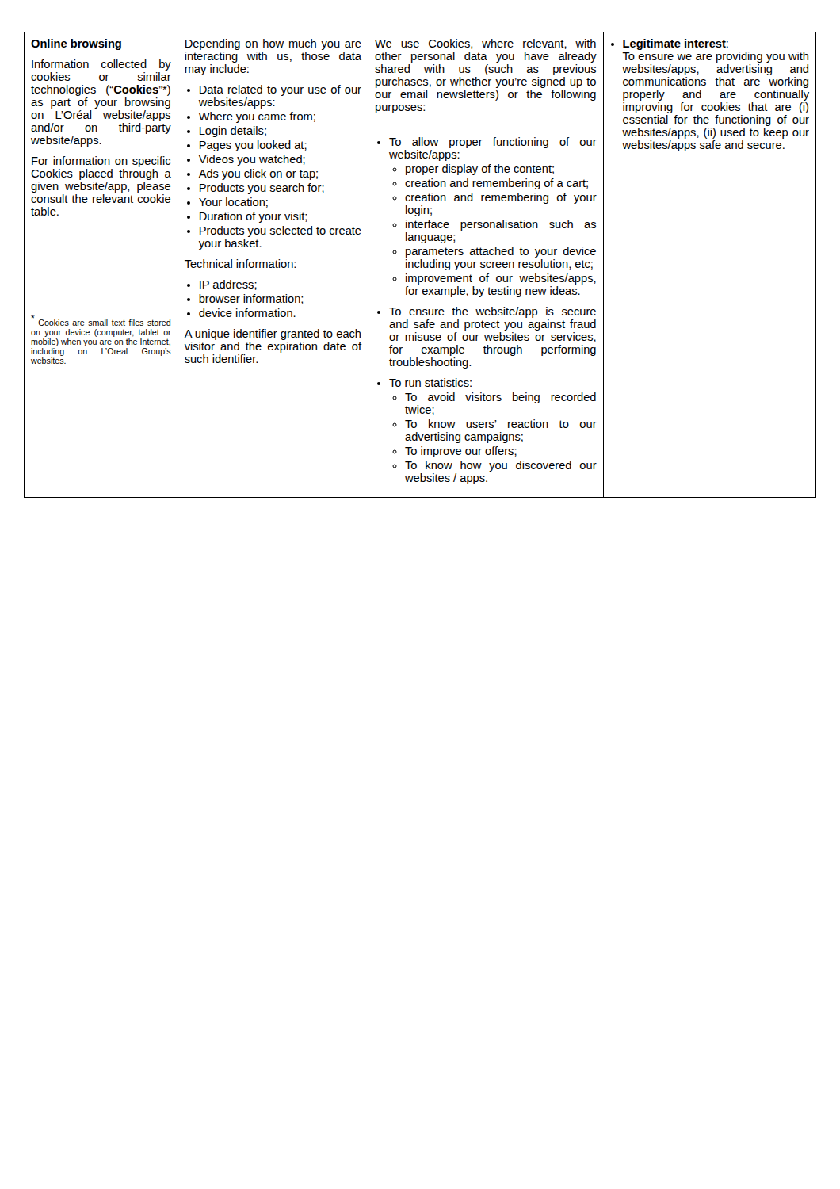| Online browsing Information collected by cookies or similar technologies (“ Cookies ”*) as part of your browsing on L’Oréal website/apps and/or on third-party website/apps. For information on specific Cookies placed through a given website/app, please consult the relevant cookie table. * Cookies are small text files stored on your device (computer, tablet or mobile) when you are on the Internet, including on L’Oreal Group’s websites. | Depending on how much you are interacting with us, those data may include: Data related to your use of our websites/apps: Where you came from; Login details; Pages you looked at; Videos you watched; Ads you click on or tap; Products you search for; Your location; Duration of your visit; Products you selected to create your basket. Technical information: IP address; browser information; device information. A unique identifier granted to each visitor and the expiration date of such identifier. | We use Cookies, where relevant, with other personal data you have already shared with us (such as previous purchases, or whether you’re signed up to our email newsletters) or the following purposes: To allow proper functioning of our website/apps: proper display of the content; creation and remembering of a cart; creation and remembering of your login; interface personalisation such as language; parameters attached to your device including your screen resolution, etc; improvement of our websites/apps, for example, by testing new ideas. To ensure the website/app is secure and safe and protect you against fraud or misuse of our websites or services, for example through performing troubleshooting. To run statistics: To avoid visitors being recorded twice; To know users’ reaction to our advertising campaigns; To improve our offers; To know how you discovered our websites / apps. | Legitimate interest : To ensure we are providing you with websites/apps, advertising and communications that are working properly and are continually improving for cookies that are (i) essential for the functioning of our websites/apps, (ii) used to keep our websites/apps safe and secure. |